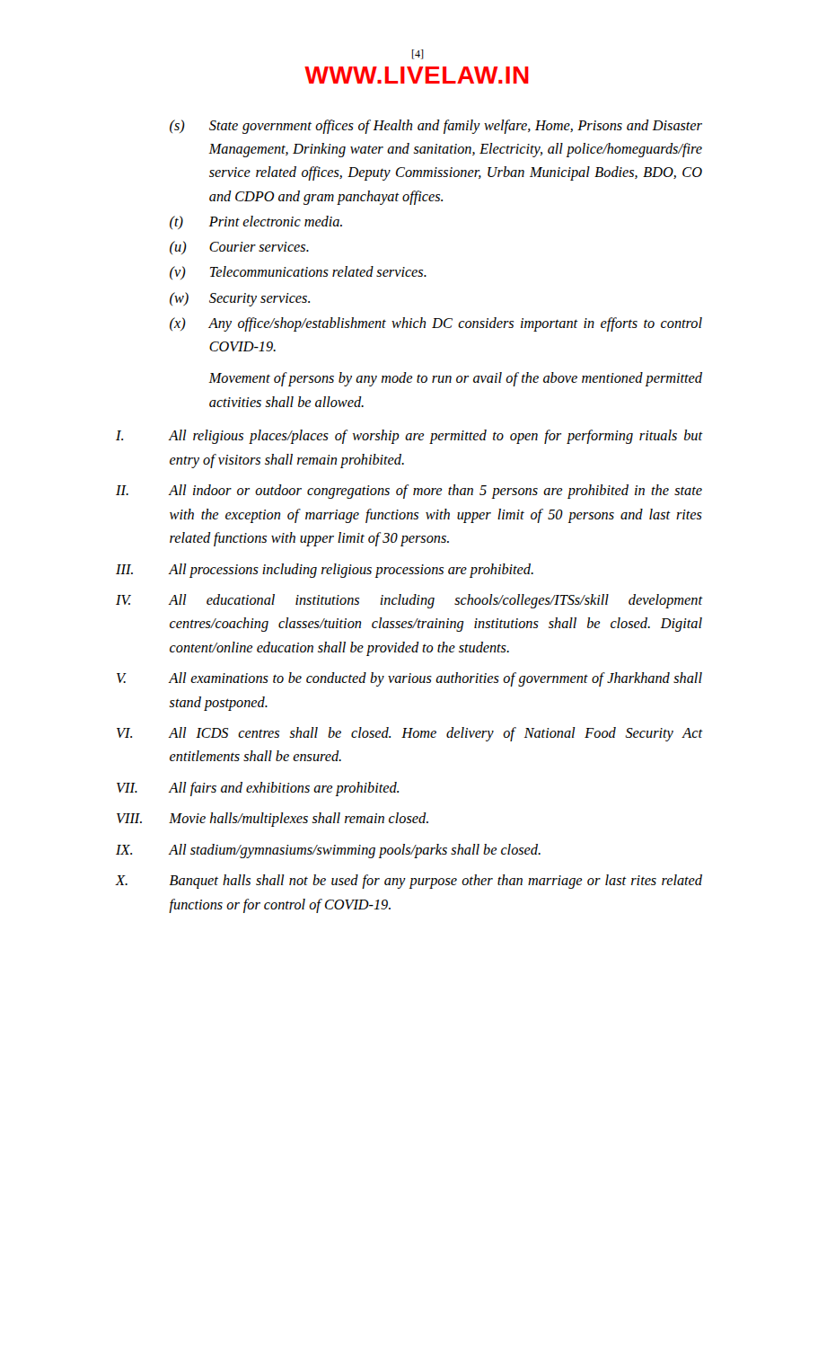[4]
WWW.LIVELAW.IN
(s) State government offices of Health and family welfare, Home, Prisons and Disaster Management, Drinking water and sanitation, Electricity, all police/homeguards/fire service related offices, Deputy Commissioner, Urban Municipal Bodies, BDO, CO and CDPO and gram panchayat offices.
(t) Print electronic media.
(u) Courier services.
(v) Telecommunications related services.
(w) Security services.
(x) Any office/shop/establishment which DC considers important in efforts to control COVID-19.
Movement of persons by any mode to run or avail of the above mentioned permitted activities shall be allowed.
All religious places/places of worship are permitted to open for performing rituals but entry of visitors shall remain prohibited.
All indoor or outdoor congregations of more than 5 persons are prohibited in the state with the exception of marriage functions with upper limit of 50 persons and last rites related functions with upper limit of 30 persons.
All processions including religious processions are prohibited.
All educational institutions including schools/colleges/ITSs/skill development centres/coaching classes/tuition classes/training institutions shall be closed. Digital content/online education shall be provided to the students.
All examinations to be conducted by various authorities of government of Jharkhand shall stand postponed.
All ICDS centres shall be closed. Home delivery of National Food Security Act entitlements shall be ensured.
All fairs and exhibitions are prohibited.
Movie halls/multiplexes shall remain closed.
All stadium/gymnasiums/swimming pools/parks shall be closed.
Banquet halls shall not be used for any purpose other than marriage or last rites related functions or for control of COVID-19.